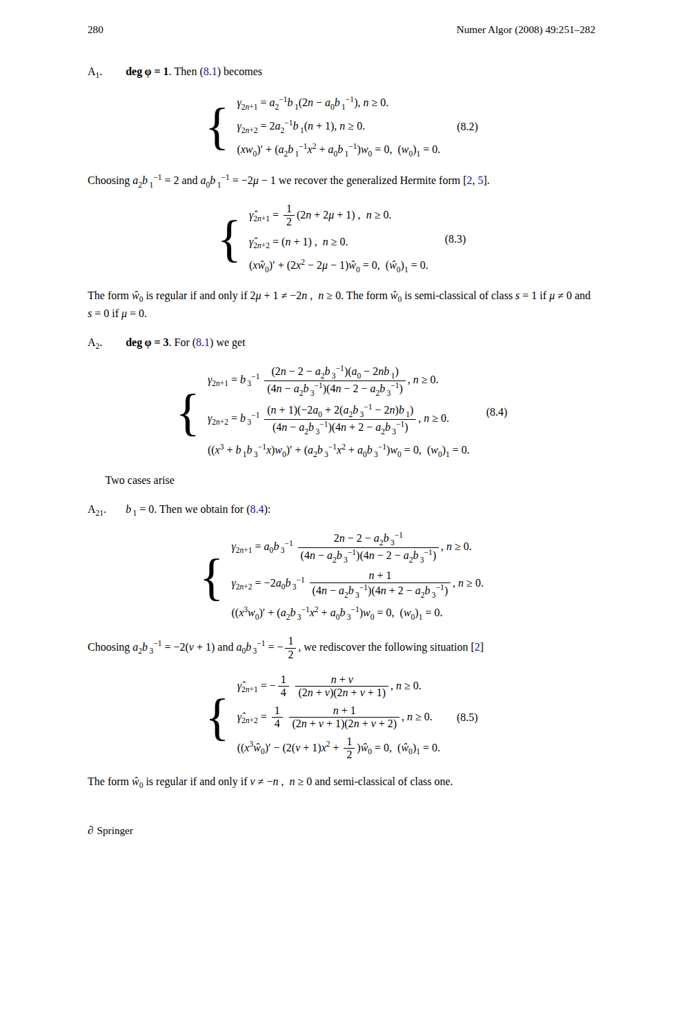280 Numer Algor (2008) 49:251–282
A1. deg φ = 1. Then (8.1) becomes
{ γ2n+1 = a2−1b 1(2n − a0b 1−1), n ≥ 0. γ2n+2 = 2a2−1b 1(n + 1), n ≥ 0. (xw0)′ + (a2b 1−1x2 + a0b 1−1)w0 = 0, (w0)1 = 0.
(8.2)
Choosing a2b 1−1 = 2 and a0b 1−1 = −2μ − 1 we recover the generalized Hermite form [2, 5].
{ γ̂2n+1 = 12(2n + 2μ + 1) , n ≥ 0. γ̂2n+2 = (n + 1) , n ≥ 0. (xŵ0)′ + (2x2 − 2μ − 1)ŵ0 = 0, (ŵ0)1 = 0.
(8.3)
The form ŵ0 is regular if and only if 2μ + 1 ≠ −2n , n ≥ 0. The form ŵ0 is semi-classical of class s = 1 if μ ≠ 0 and s = 0 if μ = 0.
A2. deg φ = 3. For (8.1) we get
{ γ2n+1 = b 3−1 (2n − 2 − a2b 3−1)(a0 − 2nb 1)(4n − a2b 3−1)(4n − 2 − a2b 3−1), n ≥ 0. γ2n+2 = b 3−1 (n + 1)(−2a0 + 2(a2b 3−1 − 2n)b 1)(4n − a2b 3−1)(4n + 2 − a2b 3−1), n ≥ 0. ((x3 + b 1b 3−1x)w0)′ + (a2b 3−1x2 + a0b 3−1)w0 = 0, (w0)1 = 0.
(8.4)
Two cases arise
A21. b 1 = 0. Then we obtain for (8.4):
{ γ2n+1 = a0b 3−1 2n − 2 − a2b 3−1(4n − a2b 3−1)(4n − 2 − a2b 3−1), n ≥ 0. γ2n+2 = −2a0b 3−1 n + 1(4n − a2b 3−1)(4n + 2 − a2b 3−1), n ≥ 0. ((x3w0)′ + (a2b 3−1x2 + a0b 3−1)w0 = 0, (w0)1 = 0.
Choosing a2b 3−1 = −2(ν + 1) and a0b 3−1 = −12, we rediscover the following situation [2]
{ γ̂2n+1 = −14 n + ν(2n + ν)(2n + ν + 1), n ≥ 0. γ̂2n+2 = 14 n + 1(2n + ν + 1)(2n + ν + 2), n ≥ 0. ((x3ŵ0)′ − (2(ν + 1)x2 + 12)ŵ0 = 0, (ŵ0)1 = 0.
(8.5)
The form ŵ0 is regular if and only if ν ≠ −n , n ≥ 0 and semi-classical of class one.
∂ Springer